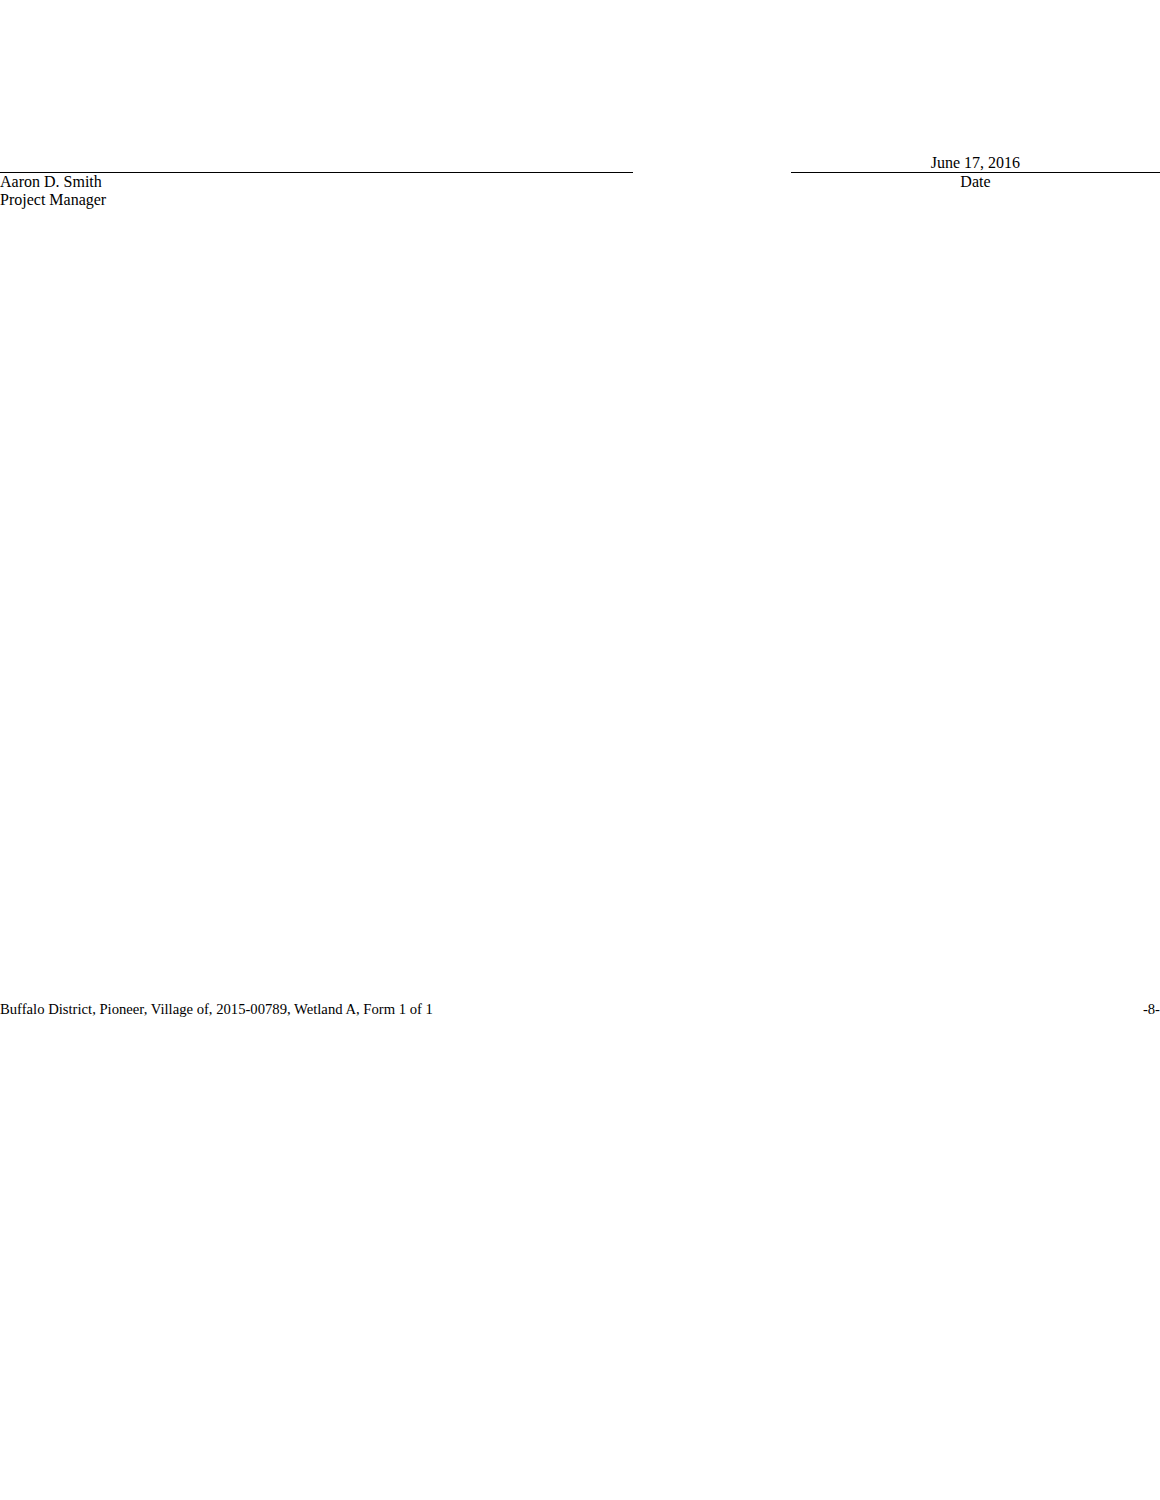| | | June 17, 2016 |
| Aaron D. Smith | | Date |
| Project Manager | | |
| Buffalo District, Pioneer, Village of, 2015-00789, Wetland A, Form 1 of 1 | -8- |